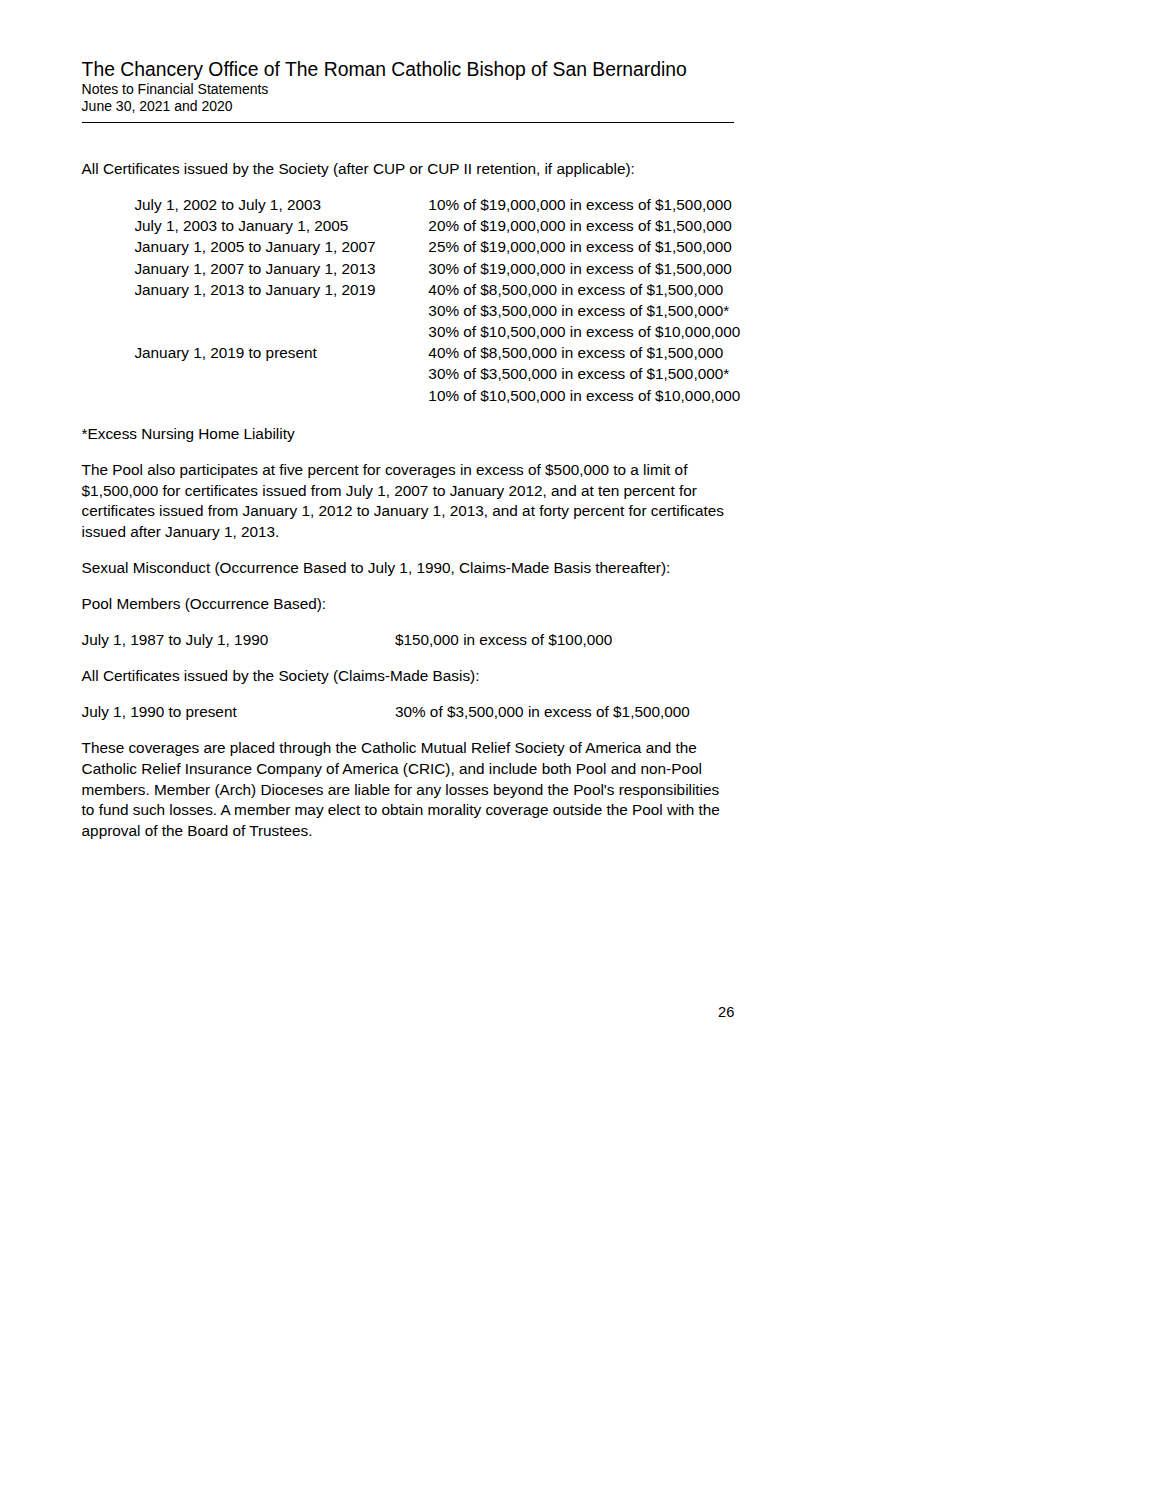The Chancery Office of The Roman Catholic Bishop of San Bernardino
Notes to Financial Statements
June 30, 2021 and 2020
All Certificates issued by the Society (after CUP or CUP II retention, if applicable):
| July 1, 2002 to July 1, 2003 | 10% of $19,000,000 in excess of $1,500,000 |
| July 1, 2003 to January 1, 2005 | 20% of $19,000,000 in excess of $1,500,000 |
| January 1, 2005 to January 1, 2007 | 25% of $19,000,000 in excess of $1,500,000 |
| January 1, 2007 to January 1, 2013 | 30% of $19,000,000 in excess of $1,500,000 |
| January 1, 2013 to January 1, 2019 | 40% of $8,500,000 in excess of $1,500,000 |
| | 30% of $3,500,000 in excess of $1,500,000* |
| | 30% of $10,500,000 in excess of $10,000,000 |
| January 1, 2019 to present | 40% of $8,500,000 in excess of $1,500,000 |
| | 30% of $3,500,000 in excess of $1,500,000* |
| | 10% of $10,500,000 in excess of $10,000,000 |
*Excess Nursing Home Liability
The Pool also participates at five percent for coverages in excess of $500,000 to a limit of $1,500,000 for certificates issued from July 1, 2007 to January 2012, and at ten percent for certificates issued from January 1, 2012 to January 1, 2013, and at forty percent for certificates issued after January 1, 2013.
Sexual Misconduct (Occurrence Based to July 1, 1990, Claims-Made Basis thereafter):
Pool Members (Occurrence Based):
July 1, 1987 to July 1, 1990
$150,000 in excess of $100,000
All Certificates issued by the Society (Claims-Made Basis):
July 1, 1990 to present
30% of $3,500,000 in excess of $1,500,000
These coverages are placed through the Catholic Mutual Relief Society of America and the Catholic Relief Insurance Company of America (CRIC), and include both Pool and non-Pool members. Member (Arch) Dioceses are liable for any losses beyond the Pool's responsibilities to fund such losses. A member may elect to obtain morality coverage outside the Pool with the approval of the Board of Trustees.
26